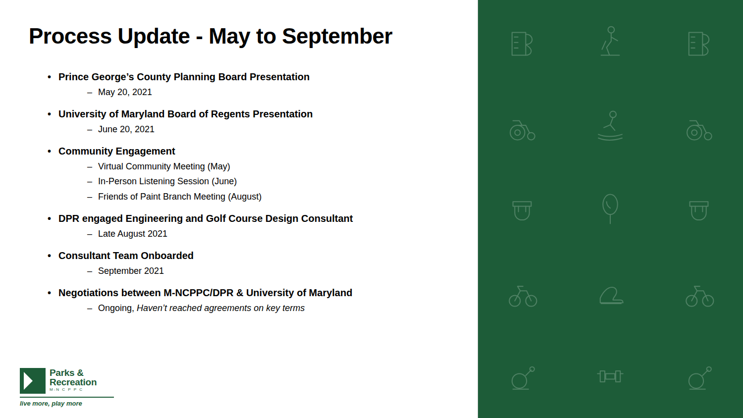Process Update - May to September
Prince George’s County Planning Board Presentation
May 20, 2021
University of Maryland Board of Regents Presentation
June 20, 2021
Community Engagement
Virtual Community Meeting (May)
In-Person Listening Session (June)
Friends of Paint Branch Meeting (August)
DPR engaged Engineering and Golf Course Design Consultant
Late August 2021
Consultant Team Onboarded
September 2021
Negotiations between M-NCPPC/DPR & University of Maryland
Ongoing, Haven’t reached agreements on key terms
Parks &
Recreation
M-N C P P C
live more, play more